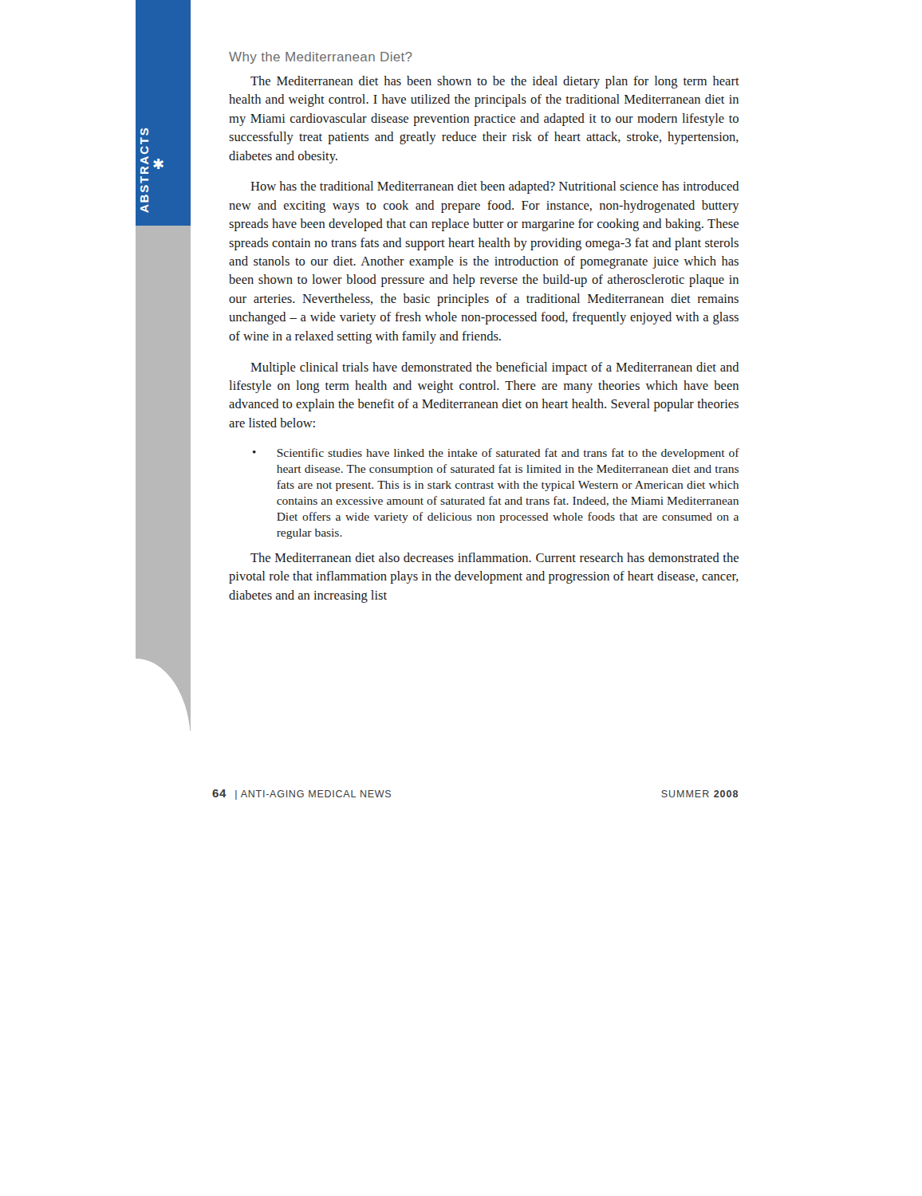ABSTRACTS
✱
Why the Mediterranean Diet?
The Mediterranean diet has been shown to be the ideal dietary plan for long term heart health and weight control. I have utilized the principals of the traditional Mediterranean diet in my Miami cardiovascular disease prevention practice and adapted it to our modern lifestyle to successfully treat patients and greatly reduce their risk of heart attack, stroke, hypertension, diabetes and obesity.
How has the traditional Mediterranean diet been adapted? Nutritional science has introduced new and exciting ways to cook and prepare food. For instance, non-hydrogenated buttery spreads have been developed that can replace butter or margarine for cooking and baking. These spreads contain no trans fats and support heart health by providing omega-3 fat and plant sterols and stanols to our diet. Another example is the introduction of pomegranate juice which has been shown to lower blood pressure and help reverse the build-up of atherosclerotic plaque in our arteries. Nevertheless, the basic principles of a traditional Mediterranean diet remains unchanged – a wide variety of fresh whole non-processed food, frequently enjoyed with a glass of wine in a relaxed setting with family and friends.
Multiple clinical trials have demonstrated the beneficial impact of a Mediterranean diet and lifestyle on long term health and weight control. There are many theories which have been advanced to explain the benefit of a Mediterranean diet on heart health. Several popular theories are listed below:
Scientific studies have linked the intake of saturated fat and trans fat to the development of heart disease. The consumption of saturated fat is limited in the Mediterranean diet and trans fats are not present. This is in stark contrast with the typical Western or American diet which contains an excessive amount of saturated fat and trans fat. Indeed, the Miami Mediterranean Diet offers a wide variety of delicious non processed whole foods that are consumed on a regular basis.
The Mediterranean diet also decreases inflammation. Current research has demonstrated the pivotal role that inflammation plays in the development and progression of heart disease, cancer, diabetes and an increasing list
64 | ANTI-AGING MEDICAL NEWS
SUMMER 2008